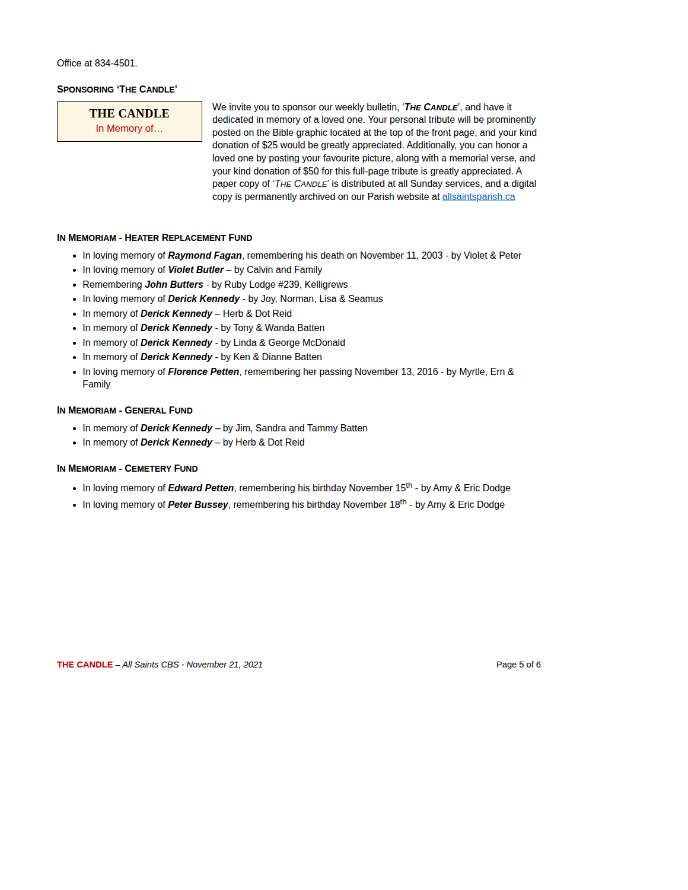Office at 834-4501.
SPONSORING ‘THE CANDLE’
THE CANDLE
In Memory of…
We invite you to sponsor our weekly bulletin, ‘THE CANDLE’, and have it dedicated in memory of a loved one. Your personal tribute will be prominently posted on the Bible graphic located at the top of the front page, and your kind donation of $25 would be greatly appreciated. Additionally, you can honor a loved one by posting your favourite picture, along with a memorial verse, and your kind donation of $50 for this full-page tribute is greatly appreciated. A paper copy of ‘THE CANDLE’ is distributed at all Sunday services, and a digital copy is permanently archived on our Parish website at allsaintsparish.ca
IN MEMORIAM - HEATER REPLACEMENT FUND
In loving memory of Raymond Fagan, remembering his death on November 11, 2003 - by Violet & Peter
In loving memory of Violet Butler – by Calvin and Family
Remembering John Butters - by Ruby Lodge #239, Kelligrews
In loving memory of Derick Kennedy - by Joy, Norman, Lisa & Seamus
In memory of Derick Kennedy – Herb & Dot Reid
In memory of Derick Kennedy - by Tony & Wanda Batten
In memory of Derick Kennedy - by Linda & George McDonald
In memory of Derick Kennedy - by Ken & Dianne Batten
In loving memory of Florence Petten, remembering her passing November 13, 2016 - by Myrtle, Ern & Family
IN MEMORIAM - GENERAL FUND
In memory of Derick Kennedy – by Jim, Sandra and Tammy Batten
In memory of Derick Kennedy – by Herb & Dot Reid
IN MEMORIAM - CEMETERY FUND
In loving memory of Edward Petten, remembering his birthday November 15th - by Amy & Eric Dodge
In loving memory of Peter Bussey, remembering his birthday November 18th - by Amy & Eric Dodge
THE CANDLE – All Saints CBS - November 21, 2021 Page 5 of 6